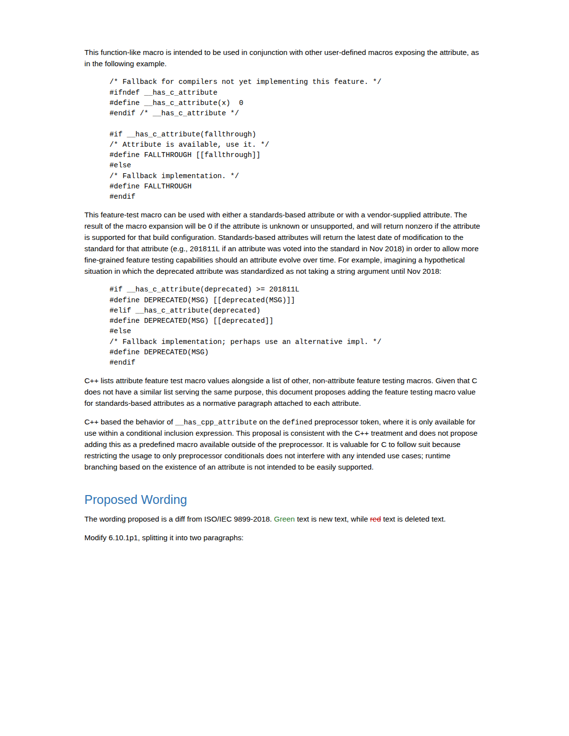This function-like macro is intended to be used in conjunction with other user-defined macros exposing the attribute, as in the following example.
/* Fallback for compilers not yet implementing this feature. */
#ifndef __has_c_attribute
#define __has_c_attribute(x)  0
#endif /* __has_c_attribute */

#if __has_c_attribute(fallthrough)
/* Attribute is available, use it. */
#define FALLTHROUGH [[fallthrough]]
#else
/* Fallback implementation. */
#define FALLTHROUGH
#endif
This feature-test macro can be used with either a standards-based attribute or with a vendor-supplied attribute. The result of the macro expansion will be 0 if the attribute is unknown or unsupported, and will return nonzero if the attribute is supported for that build configuration. Standards-based attributes will return the latest date of modification to the standard for that attribute (e.g., 201811L if an attribute was voted into the standard in Nov 2018) in order to allow more fine-grained feature testing capabilities should an attribute evolve over time. For example, imagining a hypothetical situation in which the deprecated attribute was standardized as not taking a string argument until Nov 2018:
#if __has_c_attribute(deprecated) >= 201811L
#define DEPRECATED(MSG) [[deprecated(MSG)]]
#elif __has_c_attribute(deprecated)
#define DEPRECATED(MSG) [[deprecated]]
#else
/* Fallback implementation; perhaps use an alternative impl. */
#define DEPRECATED(MSG)
#endif
C++ lists attribute feature test macro values alongside a list of other, non-attribute feature testing macros. Given that C does not have a similar list serving the same purpose, this document proposes adding the feature testing macro value for standards-based attributes as a normative paragraph attached to each attribute.
C++ based the behavior of __has_cpp_attribute on the defined preprocessor token, where it is only available for use within a conditional inclusion expression. This proposal is consistent with the C++ treatment and does not propose adding this as a predefined macro available outside of the preprocessor. It is valuable for C to follow suit because restricting the usage to only preprocessor conditionals does not interfere with any intended use cases; runtime branching based on the existence of an attribute is not intended to be easily supported.
Proposed Wording
The wording proposed is a diff from ISO/IEC 9899-2018. Green text is new text, while red text is deleted text.
Modify 6.10.1p1, splitting it into two paragraphs: